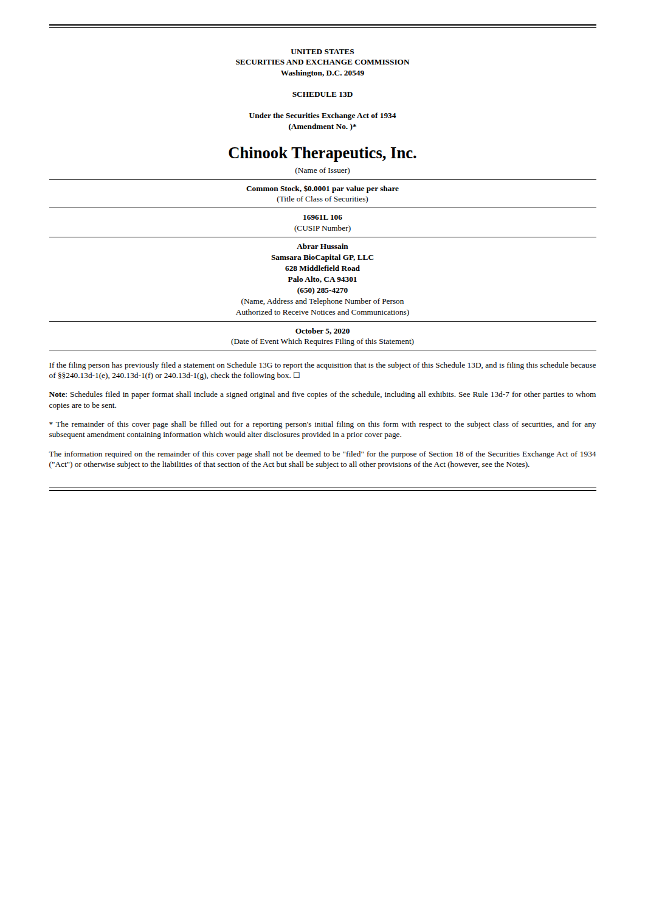UNITED STATES
SECURITIES AND EXCHANGE COMMISSION
Washington, D.C. 20549
SCHEDULE 13D
Under the Securities Exchange Act of 1934
(Amendment No. )*
Chinook Therapeutics, Inc.
(Name of Issuer)
Common Stock, $0.0001 par value per share
(Title of Class of Securities)
16961L 106
(CUSIP Number)
Abrar Hussain
Samsara BioCapital GP, LLC
628 Middlefield Road
Palo Alto, CA 94301
(650) 285-4270
(Name, Address and Telephone Number of Person
Authorized to Receive Notices and Communications)
October 5, 2020
(Date of Event Which Requires Filing of this Statement)
If the filing person has previously filed a statement on Schedule 13G to report the acquisition that is the subject of this Schedule 13D, and is filing this schedule because of §§240.13d-1(e), 240.13d-1(f) or 240.13d-1(g), check the following box. ☐
Note: Schedules filed in paper format shall include a signed original and five copies of the schedule, including all exhibits. See Rule 13d-7 for other parties to whom copies are to be sent.
* The remainder of this cover page shall be filled out for a reporting person's initial filing on this form with respect to the subject class of securities, and for any subsequent amendment containing information which would alter disclosures provided in a prior cover page.
The information required on the remainder of this cover page shall not be deemed to be "filed" for the purpose of Section 18 of the Securities Exchange Act of 1934 ("Act") or otherwise subject to the liabilities of that section of the Act but shall be subject to all other provisions of the Act (however, see the Notes).